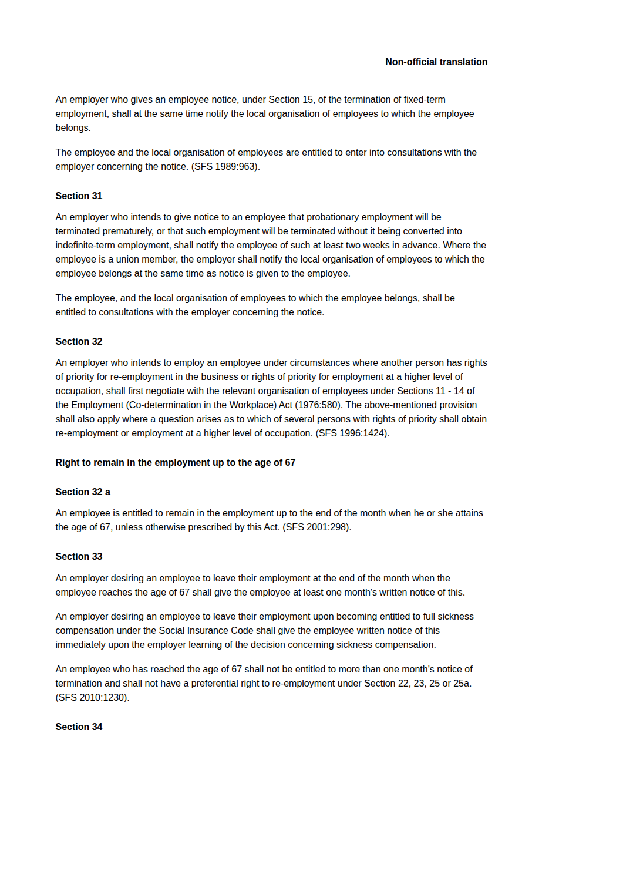Non-official translation
An employer who gives an employee notice, under Section 15, of the termination of fixed-term employment, shall at the same time notify the local organisation of employees to which the employee belongs.
The employee and the local organisation of employees are entitled to enter into consultations with the employer concerning the notice. (SFS 1989:963).
Section 31
An employer who intends to give notice to an employee that probationary employment will be terminated prematurely, or that such employment will be terminated without it being converted into indefinite-term employment, shall notify the employee of such at least two weeks in advance. Where the employee is a union member, the employer shall notify the local organisation of employees to which the employee belongs at the same time as notice is given to the employee.
The employee, and the local organisation of employees to which the employee belongs, shall be entitled to consultations with the employer concerning the notice.
Section 32
An employer who intends to employ an employee under circumstances where another person has rights of priority for re-employment in the business or rights of priority for employment at a higher level of occupation, shall first negotiate with the relevant organisation of employees under Sections 11 - 14 of the Employment (Co-determination in the Workplace) Act (1976:580). The above-mentioned provision shall also apply where a question arises as to which of several persons with rights of priority shall obtain re-employment or employment at a higher level of occupation. (SFS 1996:1424).
Right to remain in the employment up to the age of 67
Section 32 a
An employee is entitled to remain in the employment up to the end of the month when he or she attains the age of 67, unless otherwise prescribed by this Act. (SFS 2001:298).
Section 33
An employer desiring an employee to leave their employment at the end of the month when the employee reaches the age of 67 shall give the employee at least one month's written notice of this.
An employer desiring an employee to leave their employment upon becoming entitled to full sickness compensation under the Social Insurance Code shall give the employee written notice of this immediately upon the employer learning of the decision concerning sickness compensation.
An employee who has reached the age of 67 shall not be entitled to more than one month's notice of termination and shall not have a preferential right to re-employment under Section 22, 23, 25 or 25a. (SFS 2010:1230).
Section 34